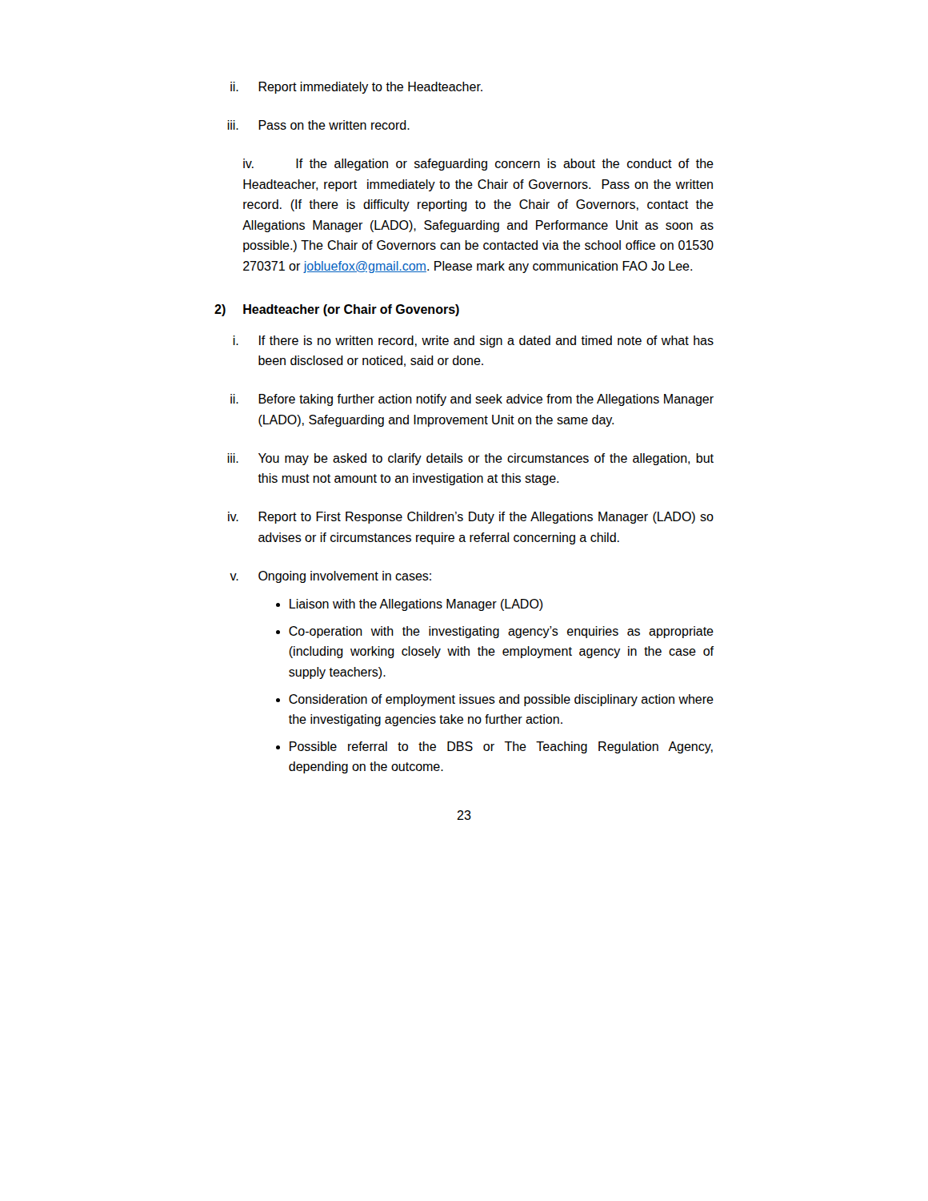Report immediately to the Headteacher.
Pass on the written record.
iv. If the allegation or safeguarding concern is about the conduct of the Headteacher, report immediately to the Chair of Governors. Pass on the written record. (If there is difficulty reporting to the Chair of Governors, contact the Allegations Manager (LADO), Safeguarding and Performance Unit as soon as possible.) The Chair of Governors can be contacted via the school office on 01530 270371 or jobluefox@gmail.com. Please mark any communication FAO Jo Lee.
2) Headteacher (or Chair of Govenors)
If there is no written record, write and sign a dated and timed note of what has been disclosed or noticed, said or done.
Before taking further action notify and seek advice from the Allegations Manager (LADO), Safeguarding and Improvement Unit on the same day.
You may be asked to clarify details or the circumstances of the allegation, but this must not amount to an investigation at this stage.
Report to First Response Children’s Duty if the Allegations Manager (LADO) so advises or if circumstances require a referral concerning a child.
Ongoing involvement in cases:
Liaison with the Allegations Manager (LADO)
Co-operation with the investigating agency’s enquiries as appropriate (including working closely with the employment agency in the case of supply teachers).
Consideration of employment issues and possible disciplinary action where the investigating agencies take no further action.
Possible referral to the DBS or The Teaching Regulation Agency, depending on the outcome.
23